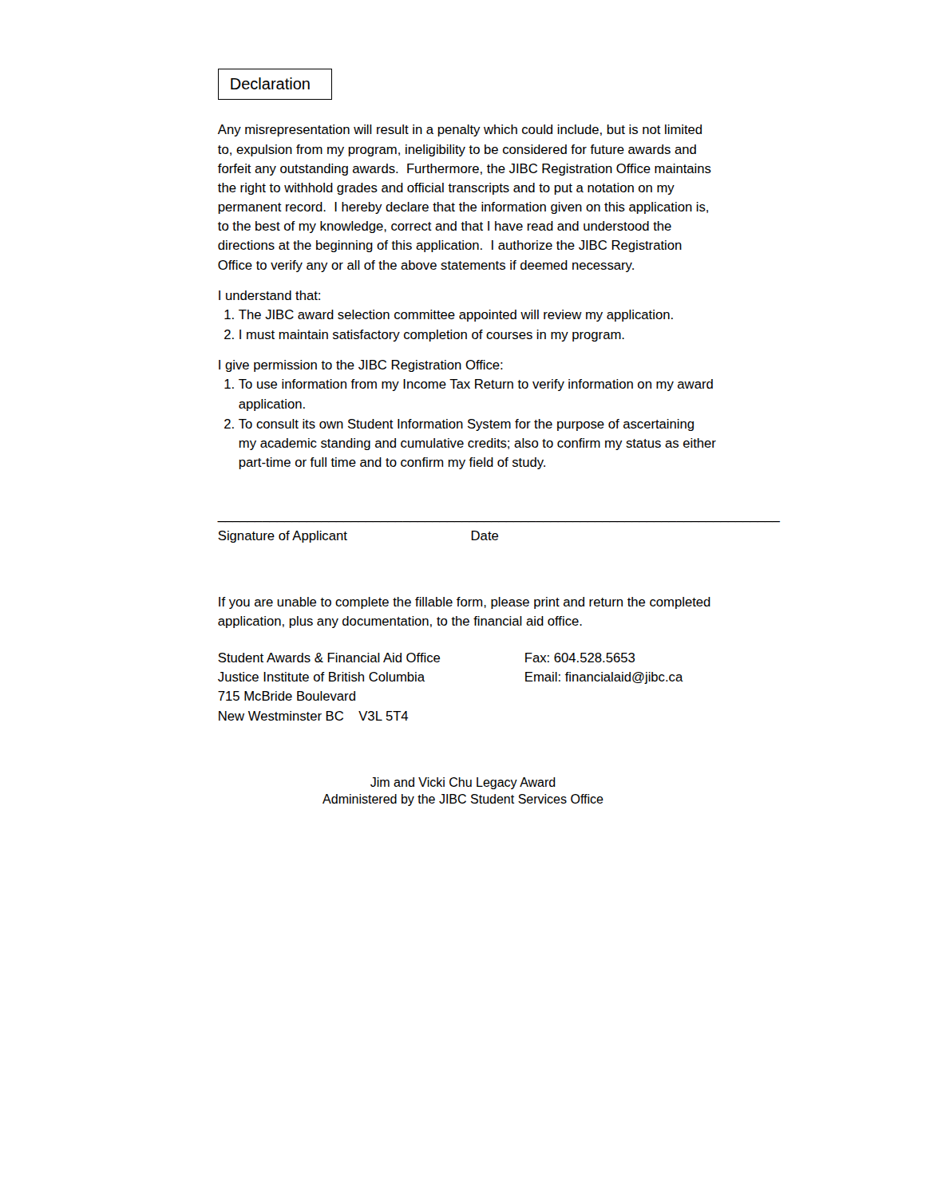Declaration
Any misrepresentation will result in a penalty which could include, but is not limited to, expulsion from my program, ineligibility to be considered for future awards and forfeit any outstanding awards. Furthermore, the JIBC Registration Office maintains the right to withhold grades and official transcripts and to put a notation on my permanent record. I hereby declare that the information given on this application is, to the best of my knowledge, correct and that I have read and understood the directions at the beginning of this application. I authorize the JIBC Registration Office to verify any or all of the above statements if deemed necessary.
I understand that:
The JIBC award selection committee appointed will review my application.
I must maintain satisfactory completion of courses in my program.
I give permission to the JIBC Registration Office:
To use information from my Income Tax Return to verify information on my award application.
To consult its own Student Information System for the purpose of ascertaining my academic standing and cumulative credits; also to confirm my status as either part-time or full time and to confirm my field of study.
_______________________________
_____________________________________________
Signature of Applicant
Date
If you are unable to complete the fillable form, please print and return the completed application, plus any documentation, to the financial aid office.
| Student Awards & Financial Aid Office | Fax: 604.528.5653 |
| Justice Institute of British Columbia | Email: financialaid@jibc.ca |
| 715 McBride Boulevard | |
| New Westminster BC V3L 5T4 | |
Jim and Vicki Chu Legacy Award
Administered by the JIBC Student Services Office